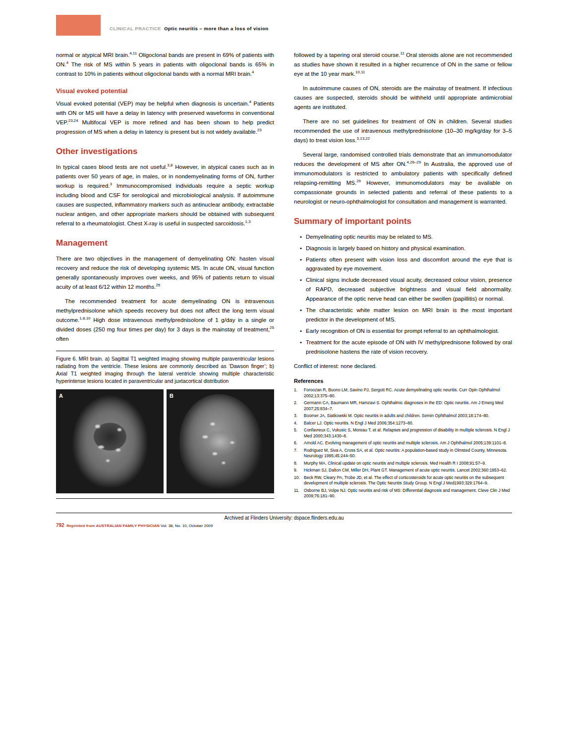CLINICAL PRACTICE Optic neuritis – more than a loss of vision
normal or atypical MRI brain.4,11 Oligoclonal bands are present in 69% of patients with ON.4 The risk of MS within 5 years in patients with oligoclonal bands is 65% in contrast to 10% in patients without oligoclonal bands with a normal MRI brain.4
Visual evoked potential
Visual evoked potential (VEP) may be helpful when diagnosis is uncertain.4 Patients with ON or MS will have a delay in latency with preserved waveforms in conventional VEP.23,24 Multifocal VEP is more refined and has been shown to help predict progression of MS when a delay in latency is present but is not widely available.23
Other investigations
In typical cases blood tests are not useful.3,8 However, in atypical cases such as in patients over 50 years of age, in males, or in nondemyelinating forms of ON, further workup is required.3 Immunocompromised individuals require a septic workup including blood and CSF for serological and microbiological analysis. If autoimmune causes are suspected, inflammatory markers such as antinuclear antibody, extractable nuclear antigen, and other appropriate markers should be obtained with subsequent referral to a rheumatologist. Chest X-ray is useful in suspected sarcoidosis.1,3
Management
There are two objectives in the management of demyelinating ON: hasten visual recovery and reduce the risk of developing systemic MS. In acute ON, visual function generally spontaneously improves over weeks, and 95% of patients return to visual acuity of at least 6/12 within 12 months.25
The recommended treatment for acute demyelinating ON is intravenous methylprednisolone which speeds recovery but does not affect the long term visual outcome.1,8,10 High dose intravenous methylprednisolone of 1 g/day in a single or divided doses (250 mg four times per day) for 3 days is the mainstay of treatment,25 often
Figure 6. MRI brain. a) Sagittal T1 weighted imaging showing multiple paraventricular lesions radiating from the ventricle. These lesions are commonly described as ‘Dawson finger’; b) Axial T1 weighted imaging through the lateral ventricle showing multiple characteristic hyperintense lesions located in paraventricular and juxtacortical distribution
A
B
followed by a tapering oral steroid course.11 Oral steroids alone are not recommended as studies have shown it resulted in a higher recurrence of ON in the same or fellow eye at the 10 year mark.10,11
In autoimmune causes of ON, steroids are the mainstay of treatment. If infectious causes are suspected, steroids should be withheld until appropriate antimicrobial agents are instituted.
There are no set guidelines for treatment of ON in children. Several studies recommended the use of intravenous methylprednisolone (10–30 mg/kg/day for 3–5 days) to treat vision loss.3,13,22
Several large, randomised controlled trials demonstrate that an immunomodulator reduces the development of MS after ON.4,26–29 In Australia, the approved use of immunomodulators is restricted to ambulatory patients with specifically defined relapsing-remitting MS.29 However, immunomodulators may be available on compassionate grounds in selected patients and referral of these patients to a neurologist or neuro-ophthalmologist for consultation and management is warranted.
Summary of important points
Demyelinating optic neuritis may be related to MS.
Diagnosis is largely based on history and physical examination.
Patients often present with vision loss and discomfort around the eye that is aggravated by eye movement.
Clinical signs include decreased visual acuity, decreased colour vision, presence of RAPD, decreased subjective brightness and visual field abnormality. Appearance of the optic nerve head can either be swollen (papillitis) or normal.
The characteristic white matter lesion on MRI brain is the most important predictor in the development of MS.
Early recognition of ON is essential for prompt referral to an ophthalmologist.
Treatment for the acute episode of ON with IV methylprednisone followed by oral prednisolone hastens the rate of vision recovery.
Conflict of interest: none declared.
References
1. Foroozan R, Buono LM, Savino PJ, Sergott RC. Acute demyelinating optic neuritis. Curr Opin Ophthalmol 2002;13:375–80.
2. Germann CA, Baumann MR, Hamzavi S. Ophthalmic diagnoses in the ED: Optic neuritis. Am J Emerg Med 2007;25:834–7.
3. Boomer JA, Siatkowski M. Optic neuritis in adults and children. Semin Ophthalmol 2003;18:174–80.
4. Balcer LJ. Optic neuritis. N Engl J Med 2006;354:1273–80.
5. Confavreux C, Vukusic S, Moreau T, et al. Relapses and progression of disability in multiple sclerosis. N Engl J Med 2000;343:1430–8.
6. Arnold AC. Evolving management of optic neuritis and multiple sclerosis. Am J Ophthalmol 2005;139:1101–8.
7. Rodriguez M, Siva A, Cross SA, et al. Optic neuritis: A population-based study in Olmsted County, Minnesota. Neurology 1995;45:244–50.
8. Murphy MA. Clinical update on optic neuritis and multiple sclerosis. Med Health R I 2008;91:57–9.
9. Hickman SJ, Dalton CM, Miller DH, Plant GT. Management of acute optic neuritis. Lancet 2002;360:1953–62.
10. Beck RW, Cleary PA, Trobe JD, et al. The effect of corticosteroids for acute optic neuritis on the subsequent development of multiple sclerosis. The Optic Neuritis Study Group. N Engl J Med1993;329:1764–9.
11. Osborne BJ, Volpe NJ. Optic neuritis and risk of MS: Differential diagnosis and management. Cleve Clin J Med 2009;76:181–90.
Archived at Flinders University: dspace.flinders.edu.au
792 Reprinted from AUSTRALIAN FAMILY PHYSICIAN Vol. 38, No. 10, October 2009